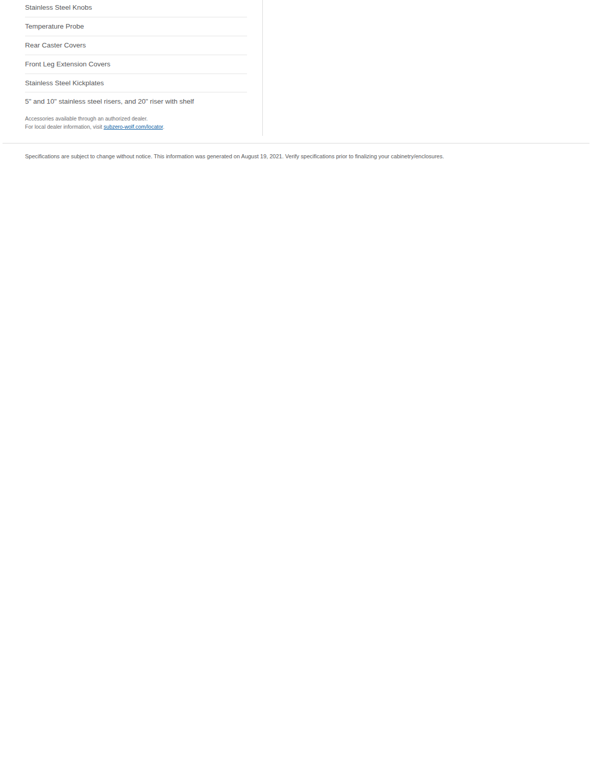Stainless Steel Knobs
Temperature Probe
Rear Caster Covers
Front Leg Extension Covers
Stainless Steel Kickplates
5" and 10" stainless steel risers, and 20" riser with shelf
Accessories available through an authorized dealer.
For local dealer information, visit subzero-wolf.com/locator.
Specifications are subject to change without notice. This information was generated on August 19, 2021. Verify specifications prior to finalizing your cabinetry/enclosures.